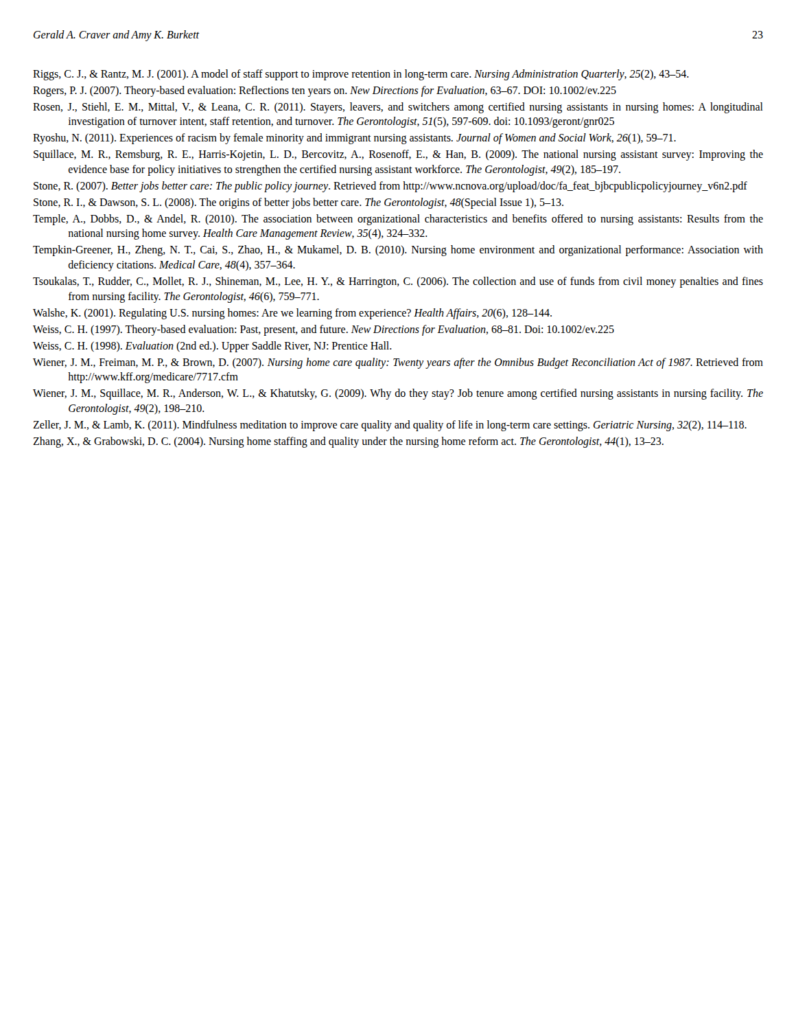Gerald A. Craver and Amy K. Burkett 23
Riggs, C. J., & Rantz, M. J. (2001). A model of staff support to improve retention in long-term care. Nursing Administration Quarterly, 25(2), 43–54.
Rogers, P. J. (2007). Theory-based evaluation: Reflections ten years on. New Directions for Evaluation, 63–67. DOI: 10.1002/ev.225
Rosen, J., Stiehl, E. M., Mittal, V., & Leana, C. R. (2011). Stayers, leavers, and switchers among certified nursing assistants in nursing homes: A longitudinal investigation of turnover intent, staff retention, and turnover. The Gerontologist, 51(5), 597-609. doi: 10.1093/geront/gnr025
Ryoshu, N. (2011). Experiences of racism by female minority and immigrant nursing assistants. Journal of Women and Social Work, 26(1), 59–71.
Squillace, M. R., Remsburg, R. E., Harris-Kojetin, L. D., Bercovitz, A., Rosenoff, E., & Han, B. (2009). The national nursing assistant survey: Improving the evidence base for policy initiatives to strengthen the certified nursing assistant workforce. The Gerontologist, 49(2), 185–197.
Stone, R. (2007). Better jobs better care: The public policy journey. Retrieved from http://www.ncnova.org/upload/doc/fa_feat_bjbcpublicpolicyjourney_v6n2.pdf
Stone, R. I., & Dawson, S. L. (2008). The origins of better jobs better care. The Gerontologist, 48(Special Issue 1), 5–13.
Temple, A., Dobbs, D., & Andel, R. (2010). The association between organizational characteristics and benefits offered to nursing assistants: Results from the national nursing home survey. Health Care Management Review, 35(4), 324–332.
Tempkin-Greener, H., Zheng, N. T., Cai, S., Zhao, H., & Mukamel, D. B. (2010). Nursing home environment and organizational performance: Association with deficiency citations. Medical Care, 48(4), 357–364.
Tsoukalas, T., Rudder, C., Mollet, R. J., Shineman, M., Lee, H. Y., & Harrington, C. (2006). The collection and use of funds from civil money penalties and fines from nursing facility. The Gerontologist, 46(6), 759–771.
Walshe, K. (2001). Regulating U.S. nursing homes: Are we learning from experience? Health Affairs, 20(6), 128–144.
Weiss, C. H. (1997). Theory-based evaluation: Past, present, and future. New Directions for Evaluation, 68–81. Doi: 10.1002/ev.225
Weiss, C. H. (1998). Evaluation (2nd ed.). Upper Saddle River, NJ: Prentice Hall.
Wiener, J. M., Freiman, M. P., & Brown, D. (2007). Nursing home care quality: Twenty years after the Omnibus Budget Reconciliation Act of 1987. Retrieved from http://www.kff.org/medicare/7717.cfm
Wiener, J. M., Squillace, M. R., Anderson, W. L., & Khatutsky, G. (2009). Why do they stay? Job tenure among certified nursing assistants in nursing facility. The Gerontologist, 49(2), 198–210.
Zeller, J. M., & Lamb, K. (2011). Mindfulness meditation to improve care quality and quality of life in long-term care settings. Geriatric Nursing, 32(2), 114–118.
Zhang, X., & Grabowski, D. C. (2004). Nursing home staffing and quality under the nursing home reform act. The Gerontologist, 44(1), 13–23.